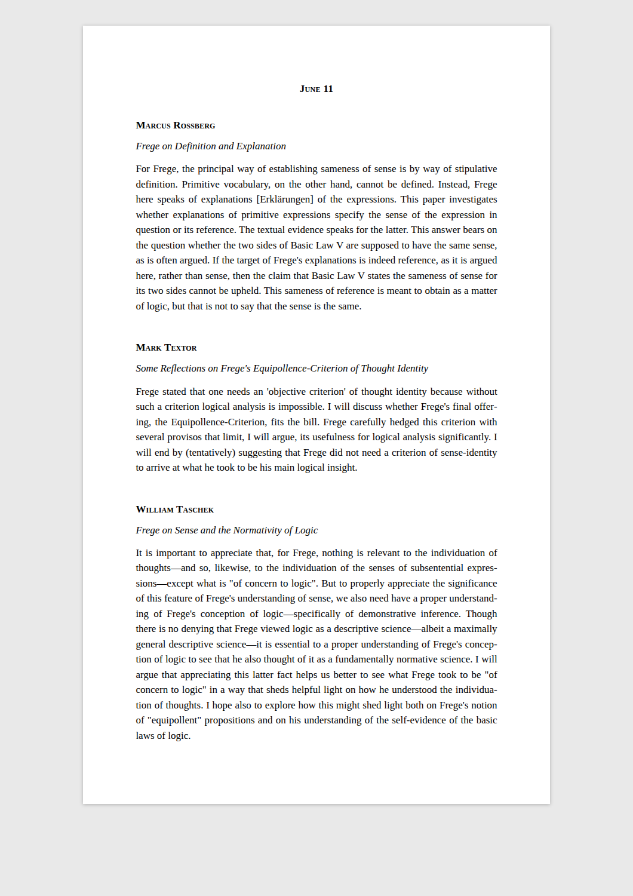June 11
Marcus Rossberg
Frege on Definition and Explanation
For Frege, the principal way of establishing sameness of sense is by way of stipulative definition. Primitive vocabulary, on the other hand, cannot be defined. Instead, Frege here speaks of explanations [Erklärungen] of the expressions. This paper investigates whether explanations of primitive expressions specify the sense of the expression in question or its reference. The textual evidence speaks for the latter. This answer bears on the question whether the two sides of Basic Law V are supposed to have the same sense, as is often argued. If the target of Frege's explanations is indeed reference, as it is argued here, rather than sense, then the claim that Basic Law V states the sameness of sense for its two sides cannot be upheld. This sameness of reference is meant to obtain as a matter of logic, but that is not to say that the sense is the same.
Mark Textor
Some Reflections on Frege's Equipollence-Criterion of Thought Identity
Frege stated that one needs an 'objective criterion' of thought identity because without such a criterion logical analysis is impossible. I will discuss whether Frege's final offering, the Equipollence-Criterion, fits the bill. Frege carefully hedged this criterion with several provisos that limit, I will argue, its usefulness for logical analysis significantly. I will end by (tentatively) suggesting that Frege did not need a criterion of sense-identity to arrive at what he took to be his main logical insight.
William Taschek
Frege on Sense and the Normativity of Logic
It is important to appreciate that, for Frege, nothing is relevant to the individuation of thoughts—and so, likewise, to the individuation of the senses of subsentential expressions—except what is "of concern to logic". But to properly appreciate the significance of this feature of Frege's understanding of sense, we also need have a proper understanding of Frege's conception of logic—specifically of demonstrative inference. Though there is no denying that Frege viewed logic as a descriptive science—albeit a maximally general descriptive science—it is essential to a proper understanding of Frege's conception of logic to see that he also thought of it as a fundamentally normative science. I will argue that appreciating this latter fact helps us better to see what Frege took to be "of concern to logic" in a way that sheds helpful light on how he understood the individuation of thoughts. I hope also to explore how this might shed light both on Frege's notion of "equipollent" propositions and on his understanding of the self-evidence of the basic laws of logic.